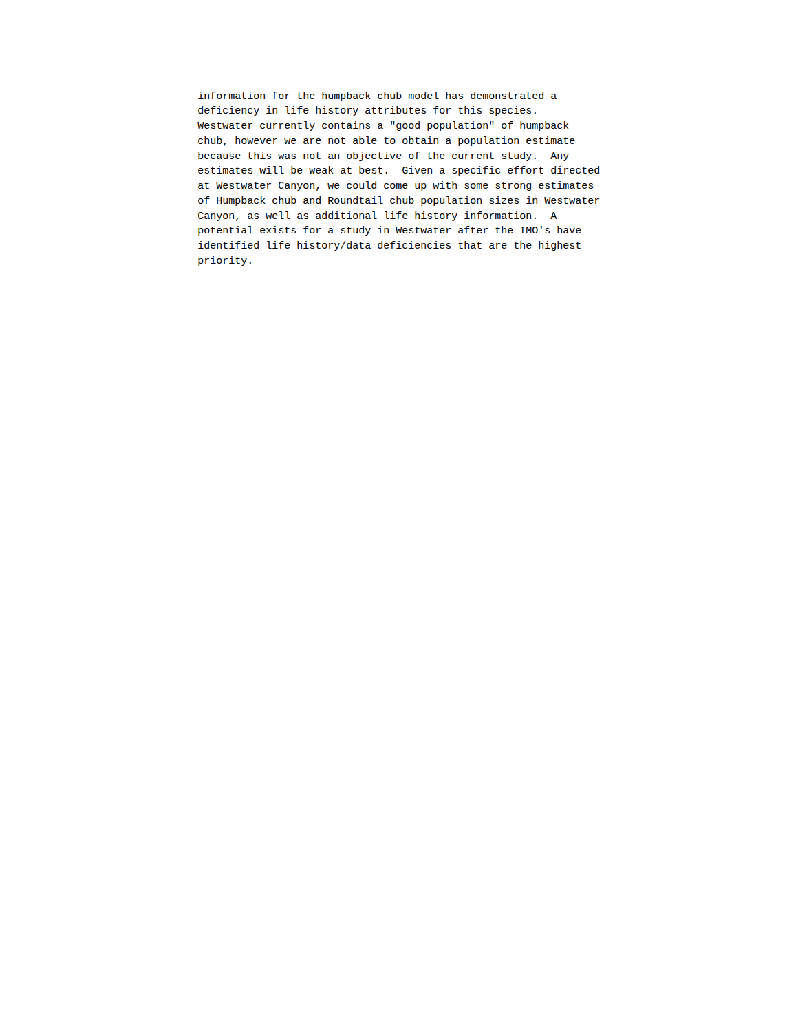information for the humpback chub model has demonstrated a deficiency in life history attributes for this species. Westwater currently contains a "good population" of humpback chub, however we are not able to obtain a population estimate because this was not an objective of the current study. Any estimates will be weak at best. Given a specific effort directed at Westwater Canyon, we could come up with some strong estimates of Humpback chub and Roundtail chub population sizes in Westwater Canyon, as well as additional life history information. A potential exists for a study in Westwater after the IMO's have identified life history/data deficiencies that are the highest priority.